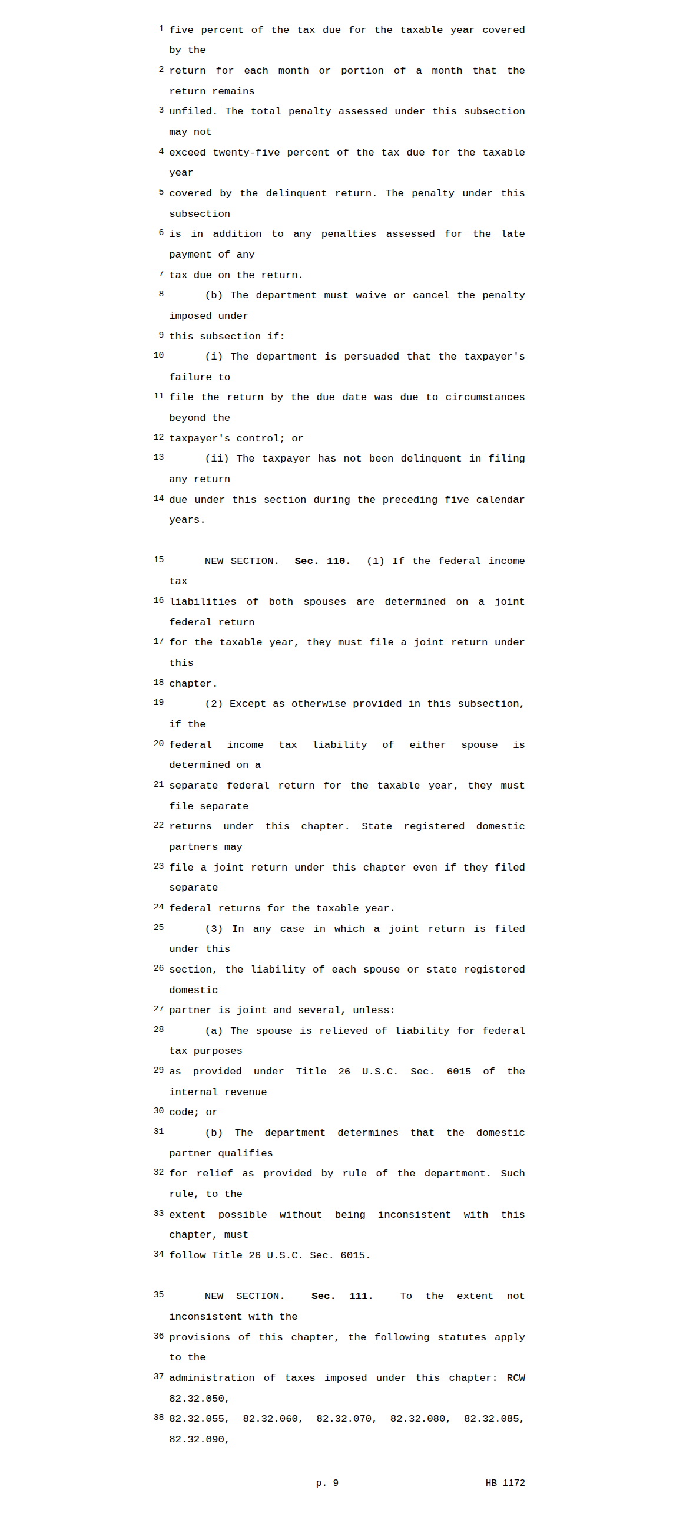1five percent of the tax due for the taxable year covered by the
2return for each month or portion of a month that the return remains
3unfiled. The total penalty assessed under this subsection may not
4exceed twenty-five percent of the tax due for the taxable year
5covered by the delinquent return. The penalty under this subsection
6is in addition to any penalties assessed for the late payment of any
7tax due on the return.
8 (b) The department must waive or cancel the penalty imposed under
9this subsection if:
10 (i) The department is persuaded that the taxpayer's failure to
11file the return by the due date was due to circumstances beyond the
12taxpayer's control; or
13 (ii) The taxpayer has not been delinquent in filing any return
14due under this section during the preceding five calendar years.
15 NEW SECTION. Sec. 110. (1) If the federal income tax
16liabilities of both spouses are determined on a joint federal return
17for the taxable year, they must file a joint return under this
18chapter.
19 (2) Except as otherwise provided in this subsection, if the
20federal income tax liability of either spouse is determined on a
21separate federal return for the taxable year, they must file separate
22returns under this chapter. State registered domestic partners may
23file a joint return under this chapter even if they filed separate
24federal returns for the taxable year.
25 (3) In any case in which a joint return is filed under this
26section, the liability of each spouse or state registered domestic
27partner is joint and several, unless:
28 (a) The spouse is relieved of liability for federal tax purposes
29as provided under Title 26 U.S.C. Sec. 6015 of the internal revenue
30code; or
31 (b) The department determines that the domestic partner qualifies
32for relief as provided by rule of the department. Such rule, to the
33extent possible without being inconsistent with this chapter, must
34follow Title 26 U.S.C. Sec. 6015.
35 NEW SECTION. Sec. 111. To the extent not inconsistent with the
36provisions of this chapter, the following statutes apply to the
37administration of taxes imposed under this chapter: RCW 82.32.050,
3882.32.055, 82.32.060, 82.32.070, 82.32.080, 82.32.085, 82.32.090,
p. 9 HB 1172